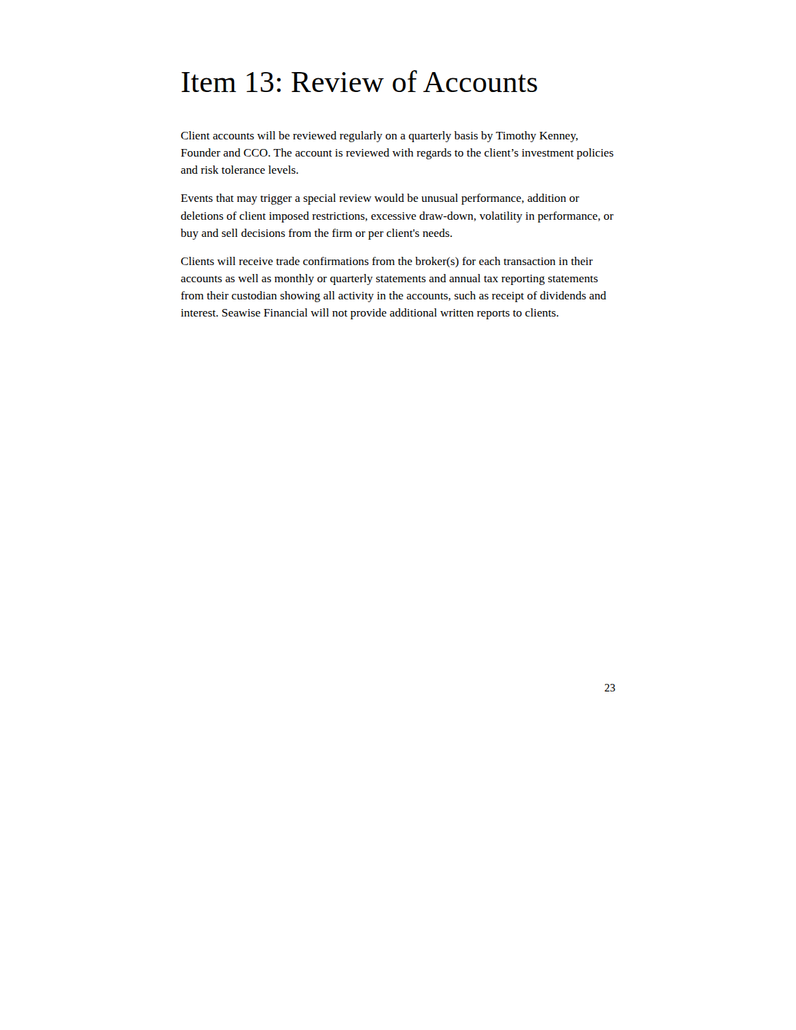Item 13: Review of Accounts
Client accounts will be reviewed regularly on a quarterly basis by Timothy Kenney, Founder and CCO. The account is reviewed with regards to the client’s investment policies and risk tolerance levels.
Events that may trigger a special review would be unusual performance, addition or deletions of client imposed restrictions, excessive draw-down, volatility in performance, or buy and sell decisions from the firm or per client's needs.
Clients will receive trade confirmations from the broker(s) for each transaction in their accounts as well as monthly or quarterly statements and annual tax reporting statements from their custodian showing all activity in the accounts, such as receipt of dividends and interest. Seawise Financial will not provide additional written reports to clients.
23